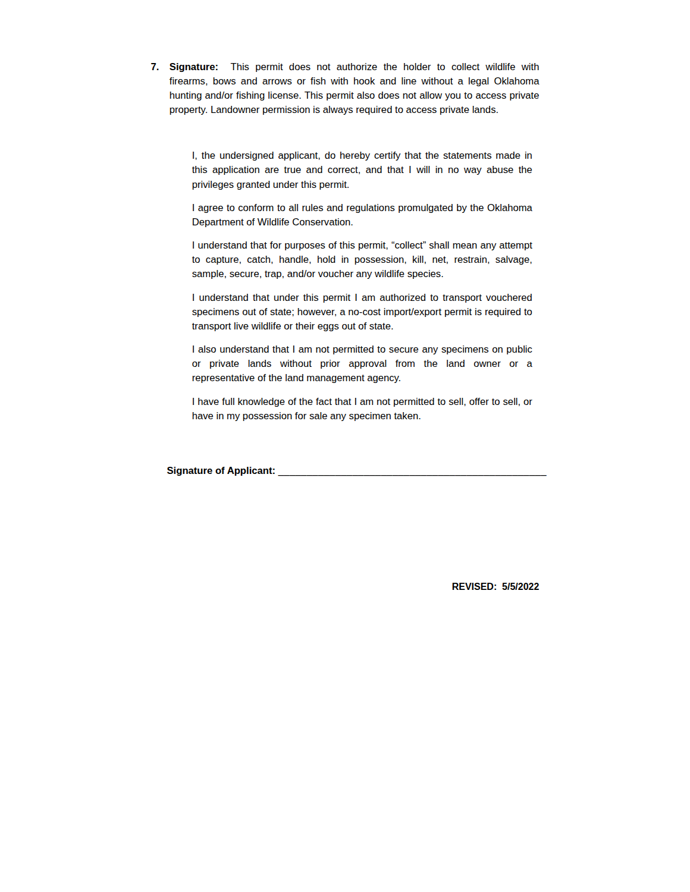7.
Signature: This permit does not authorize the holder to collect wildlife with firearms, bows and arrows or fish with hook and line without a legal Oklahoma hunting and/or fishing license. This permit also does not allow you to access private property. Landowner permission is always required to access private lands.
I, the undersigned applicant, do hereby certify that the statements made in this application are true and correct, and that I will in no way abuse the privileges granted under this permit.
I agree to conform to all rules and regulations promulgated by the Oklahoma Department of Wildlife Conservation.
I understand that for purposes of this permit, “collect” shall mean any attempt to capture, catch, handle, hold in possession, kill, net, restrain, salvage, sample, secure, trap, and/or voucher any wildlife species.
I understand that under this permit I am authorized to transport vouchered specimens out of state; however, a no-cost import/export permit is required to transport live wildlife or their eggs out of state.
I also understand that I am not permitted to secure any specimens on public or private lands without prior approval from the land owner or a representative of the land management agency.
I have full knowledge of the fact that I am not permitted to sell, offer to sell, or have in my possession for sale any specimen taken.
Signature of Applicant: _______________________________________________
REVISED: 5/5/2022